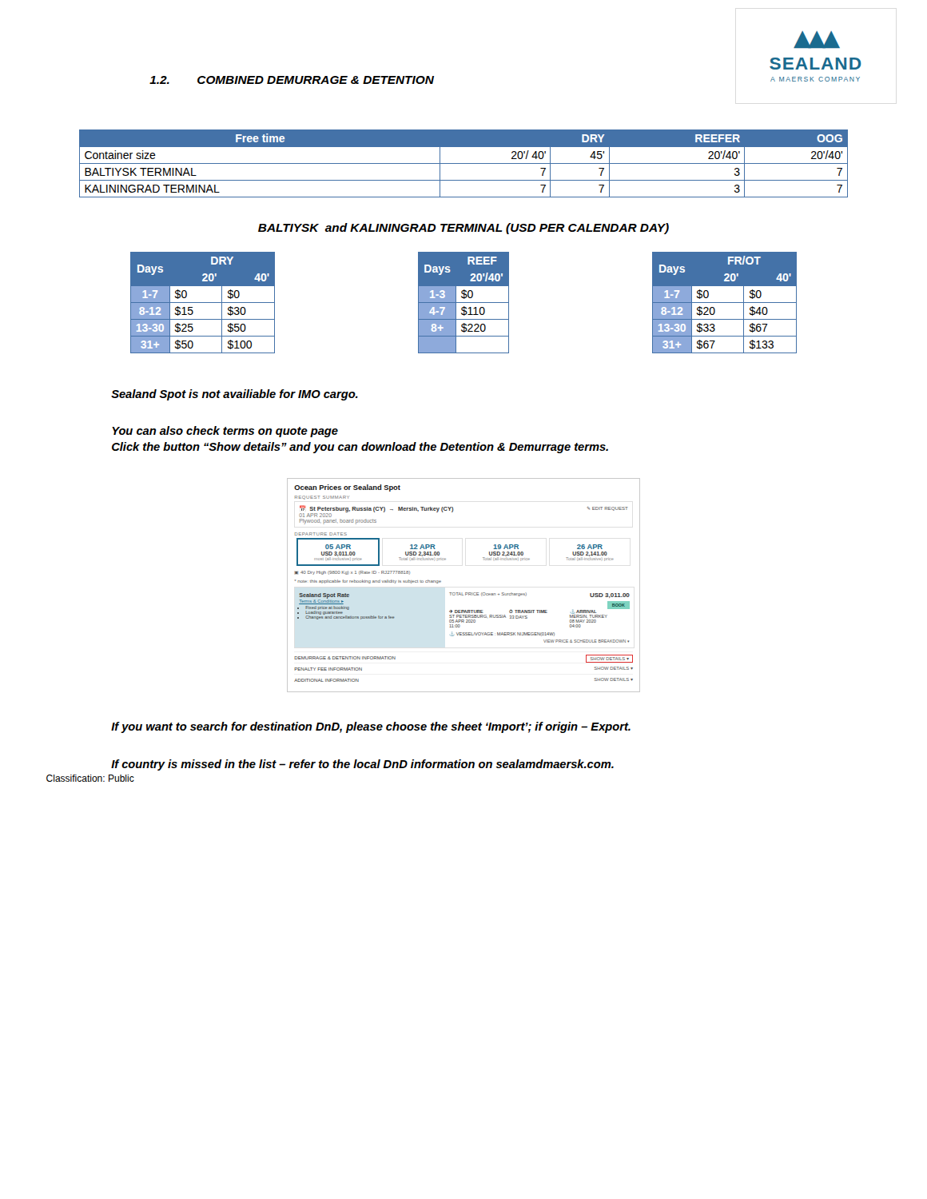▴▴▴
SEALAND
A MAERSK COMPANY
1.2. COMBINED DEMURRAGE & DETENTION
| Free time | DRY | REEFER | OOG |
| --- | --- | --- | --- |
| Container size | 20'/ 40' | 45' | 20'/40' | 20'/40' |
| BALTIYSK TERMINAL | 7 | 7 | 3 | 7 |
| KALININGRAD TERMINAL | 7 | 7 | 3 | 7 |
BALTIYSK and KALININGRAD TERMINAL (USD PER CALENDAR DAY)
| / Days / DRY / / --- / --- / / 20' / 40' / / 1-7 / $0 / $0 / / 8-12 / $15 / $30 / / 13-30 / $25 / $50 / / 31+ / $50 / $100 / | / Days / REEF / / --- / --- / / 20'/40' / / 1-3 / $0 / / 4-7 / $110 / / 8+ / $220 / | / Days / FR/OT / / --- / --- / / 20' / 40' / / 1-7 / $0 / $0 / / 8-12 / $20 / $40 / / 13-30 / $33 / $67 / / 31+ / $67 / $133 / |
Sealand Spot is not availiable for IMO cargo.
You can also check terms on quote page
Click the button “Show details” and you can download the Detention & Demurrage terms.
Ocean Prices or Sealand Spot
REQUEST SUMMARY
✎ EDIT REQUEST
📅 St Petersburg, Russia (CY) → Mersin, Turkey (CY)
01 APR 2020
Plywood, panel, board products
DEPARTURE DATES
05 APR
USD 3,011.00
most (all-inclusive) price
12 APR
USD 2,341.00
Total (all-inclusive) price
19 APR
USD 2,241.00
Total (all-inclusive) price
26 APR
USD 2,141.00
Total (all-inclusive) price
▣ 40 Dry High (9800 Kg) x 1 (Rate ID - RJ27778818)
* note: this applicable for rebooking and validity is subject to change
Sealand Spot Rate
Terms & Conditions ▸
Fixed price at booking
Loading guarantee
Changes and cancellations possible for a fee
USD 3,011.00
TOTAL PRICE (Ocean + Surcharges)
BOOK
✈ DEPARTURE
ST PETERSBURG, RUSSIA
05 APR 2020
11:00
⏱ TRANSIT TIME
33 DAYS
⚓ ARRIVAL
MERSIN, TURKEY
08 MAY 2020
04:00
⚓ VESSEL/VOYAGE : MAERSK NIJMEGEN(014W)
VIEW PRICE & SCHEDULE BREAKDOWN ▾
DEMURRAGE & DETENTION INFORMATION SHOW DETAILS ▾
PENALTY FEE INFORMATION SHOW DETAILS ▾
ADDITIONAL INFORMATION SHOW DETAILS ▾
If you want to search for destination DnD, please choose the sheet ‘Import’; if origin – Export.
If country is missed in the list – refer to the local DnD information on sealamdmaersk.com.
Classification: Public